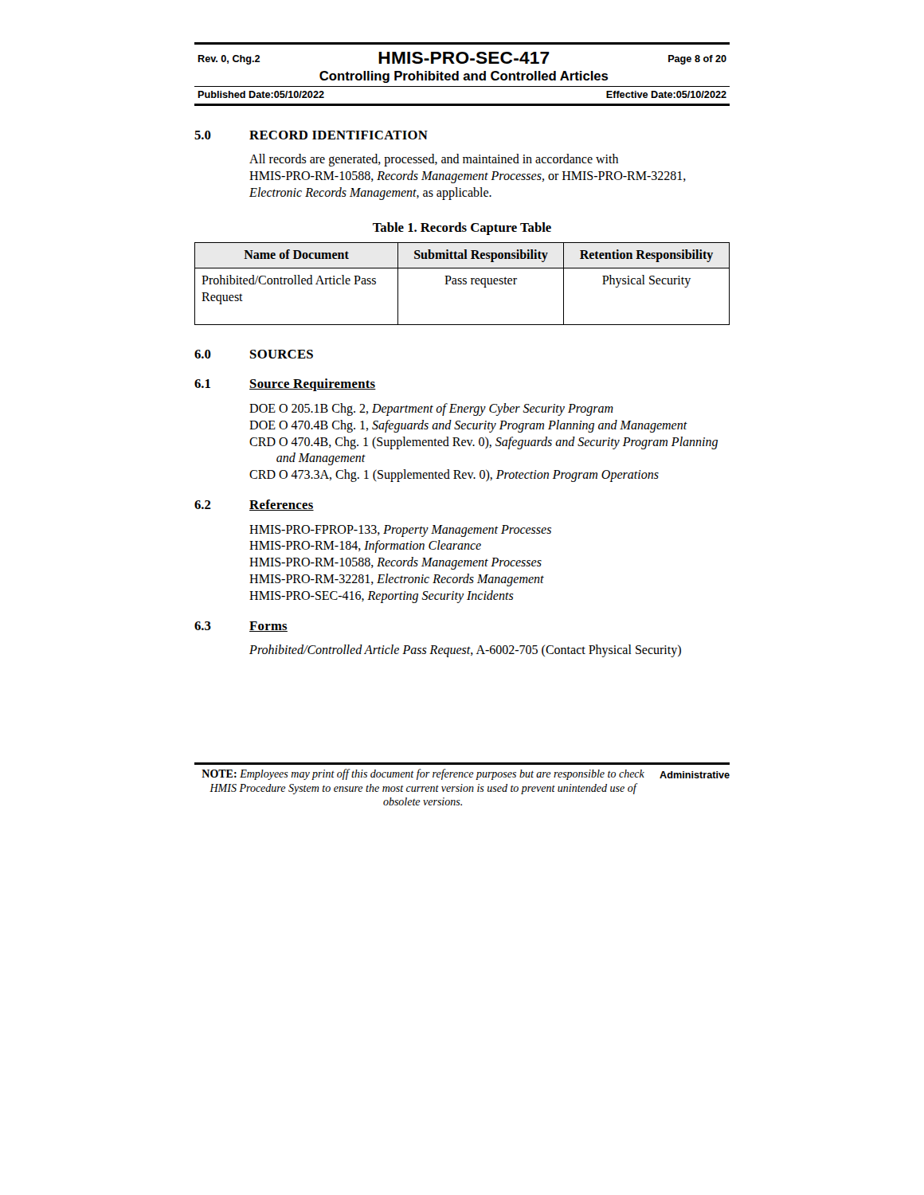Rev. 0, Chg.2
HMIS-PRO-SEC-417
Controlling Prohibited and Controlled Articles
Page 8 of 20
Published Date:05/10/2022
Effective Date:05/10/2022
5.0
Record Identification
All records are generated, processed, and maintained in accordance with
HMIS-PRO-RM-10588, Records Management Processes, or HMIS-PRO-RM-32281,
Electronic Records Management, as applicable.
Table 1. Records Capture Table
| Name of Document | Submittal Responsibility | Retention Responsibility |
| --- | --- | --- |
| Prohibited/Controlled Article Pass Request | Pass requester | Physical Security |
6.0
Sources
6.1
Source Requirements
DOE O 205.1B Chg. 2, Department of Energy Cyber Security Program
DOE O 470.4B Chg. 1, Safeguards and Security Program Planning and Management
CRD O 470.4B, Chg. 1 (Supplemented Rev. 0), Safeguards and Security Program Planning and Management
CRD O 473.3A, Chg. 1 (Supplemented Rev. 0), Protection Program Operations
6.2
References
HMIS-PRO-FPROP-133, Property Management Processes
HMIS-PRO-RM-184, Information Clearance
HMIS-PRO-RM-10588, Records Management Processes
HMIS-PRO-RM-32281, Electronic Records Management
HMIS-PRO-SEC-416, Reporting Security Incidents
6.3
Forms
Prohibited/Controlled Article Pass Request, A-6002-705 (Contact Physical Security)
NOTE: Employees may print off this document for reference purposes but are responsible to check HMIS Procedure System to ensure the most current version is used to prevent unintended use of obsolete versions.
Administrative